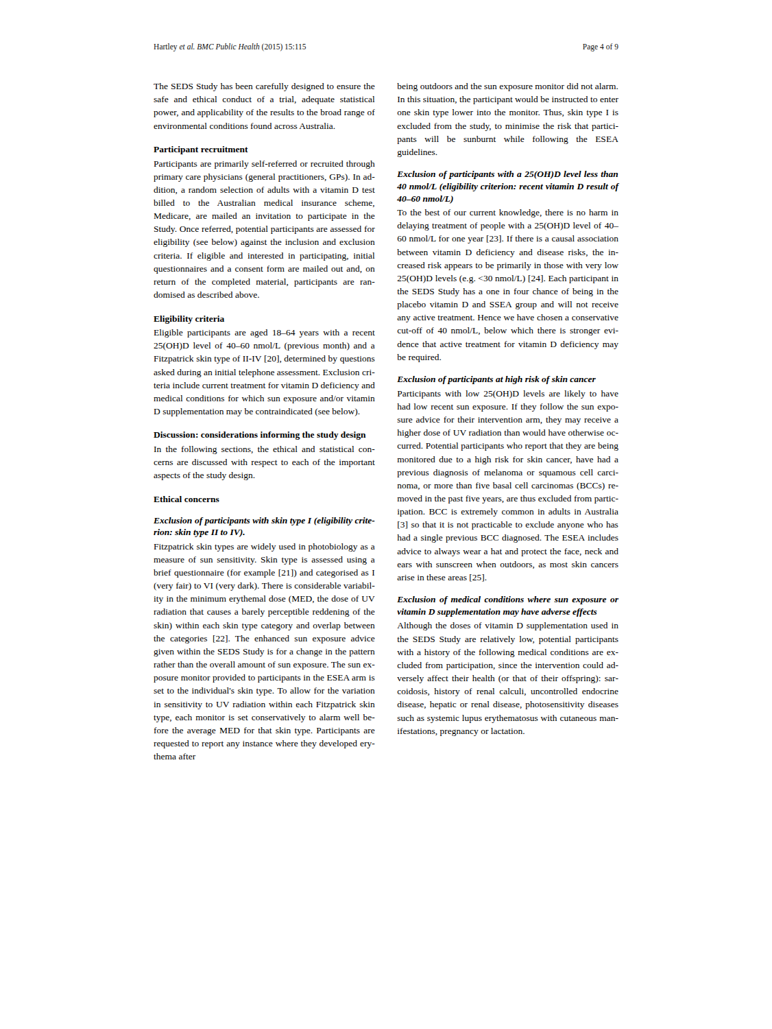Hartley et al. BMC Public Health (2015) 15:115
Page 4 of 9
The SEDS Study has been carefully designed to ensure the safe and ethical conduct of a trial, adequate statistical power, and applicability of the results to the broad range of environmental conditions found across Australia.
Participant recruitment
Participants are primarily self-referred or recruited through primary care physicians (general practitioners, GPs). In addition, a random selection of adults with a vitamin D test billed to the Australian medical insurance scheme, Medicare, are mailed an invitation to participate in the Study. Once referred, potential participants are assessed for eligibility (see below) against the inclusion and exclusion criteria. If eligible and interested in participating, initial questionnaires and a consent form are mailed out and, on return of the completed material, participants are randomised as described above.
Eligibility criteria
Eligible participants are aged 18–64 years with a recent 25(OH)D level of 40–60 nmol/L (previous month) and a Fitzpatrick skin type of II-IV [20], determined by questions asked during an initial telephone assessment. Exclusion criteria include current treatment for vitamin D deficiency and medical conditions for which sun exposure and/or vitamin D supplementation may be contraindicated (see below).
Discussion: considerations informing the study design
In the following sections, the ethical and statistical concerns are discussed with respect to each of the important aspects of the study design.
Ethical concerns
Exclusion of participants with skin type I (eligibility criterion: skin type II to IV).
Fitzpatrick skin types are widely used in photobiology as a measure of sun sensitivity. Skin type is assessed using a brief questionnaire (for example [21]) and categorised as I (very fair) to VI (very dark). There is considerable variability in the minimum erythemal dose (MED, the dose of UV radiation that causes a barely perceptible reddening of the skin) within each skin type category and overlap between the categories [22]. The enhanced sun exposure advice given within the SEDS Study is for a change in the pattern rather than the overall amount of sun exposure. The sun exposure monitor provided to participants in the ESEA arm is set to the individual's skin type. To allow for the variation in sensitivity to UV radiation within each Fitzpatrick skin type, each monitor is set conservatively to alarm well before the average MED for that skin type. Participants are requested to report any instance where they developed erythema after
being outdoors and the sun exposure monitor did not alarm. In this situation, the participant would be instructed to enter one skin type lower into the monitor. Thus, skin type I is excluded from the study, to minimise the risk that participants will be sunburnt while following the ESEA guidelines.
Exclusion of participants with a 25(OH)D level less than 40 nmol/L (eligibility criterion: recent vitamin D result of 40–60 nmol/L)
To the best of our current knowledge, there is no harm in delaying treatment of people with a 25(OH)D level of 40–60 nmol/L for one year [23]. If there is a causal association between vitamin D deficiency and disease risks, the increased risk appears to be primarily in those with very low 25(OH)D levels (e.g. <30 nmol/L) [24]. Each participant in the SEDS Study has a one in four chance of being in the placebo vitamin D and SSEA group and will not receive any active treatment. Hence we have chosen a conservative cut-off of 40 nmol/L, below which there is stronger evidence that active treatment for vitamin D deficiency may be required.
Exclusion of participants at high risk of skin cancer
Participants with low 25(OH)D levels are likely to have had low recent sun exposure. If they follow the sun exposure advice for their intervention arm, they may receive a higher dose of UV radiation than would have otherwise occurred. Potential participants who report that they are being monitored due to a high risk for skin cancer, have had a previous diagnosis of melanoma or squamous cell carcinoma, or more than five basal cell carcinomas (BCCs) removed in the past five years, are thus excluded from participation. BCC is extremely common in adults in Australia [3] so that it is not practicable to exclude anyone who has had a single previous BCC diagnosed. The ESEA includes advice to always wear a hat and protect the face, neck and ears with sunscreen when outdoors, as most skin cancers arise in these areas [25].
Exclusion of medical conditions where sun exposure or vitamin D supplementation may have adverse effects
Although the doses of vitamin D supplementation used in the SEDS Study are relatively low, potential participants with a history of the following medical conditions are excluded from participation, since the intervention could adversely affect their health (or that of their offspring): sarcoidosis, history of renal calculi, uncontrolled endocrine disease, hepatic or renal disease, photosensitivity diseases such as systemic lupus erythematosus with cutaneous manifestations, pregnancy or lactation.